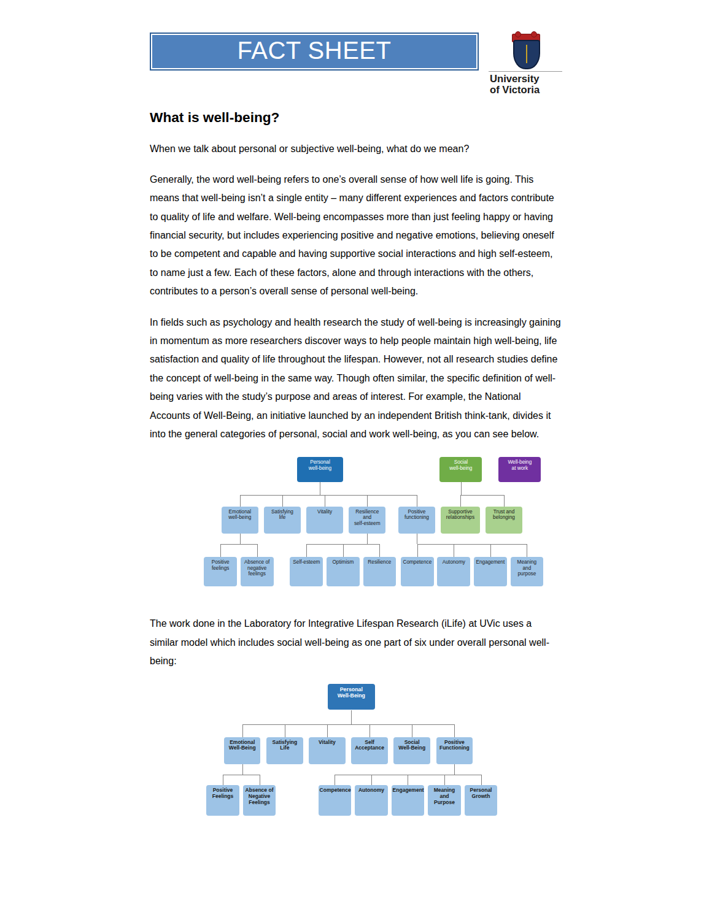FACT SHEET
University
of Victoria
What is well-being?
When we talk about personal or subjective well-being, what do we mean?
Generally, the word well-being refers to one’s overall sense of how well life is going. This means that well-being isn’t a single entity – many different experiences and factors contribute to quality of life and welfare. Well-being encompasses more than just feeling happy or having financial security, but includes experiencing positive and negative emotions, believing oneself to be competent and capable and having supportive social interactions and high self-esteem, to name just a few. Each of these factors, alone and through interactions with the others, contributes to a person’s overall sense of personal well-being.
In fields such as psychology and health research the study of well-being is increasingly gaining in momentum as more researchers discover ways to help people maintain high well-being, life satisfaction and quality of life throughout the lifespan. However, not all research studies define the concept of well-being in the same way. Though often similar, the specific definition of well-being varies with the study’s purpose and areas of interest. For example, the National Accounts of Well-Being, an initiative launched by an independent British think-tank, divides it into the general categories of personal, social and work well-being, as you can see below.
Personal
well-being
Social
well-being
Well-being
at work
Emotional
well-being
Satisfying
life
Vitality
Resilience
and
self-esteem
Positive
functioning
Supportive
relationships
Trust and
belonging
Positive
feelings
Absence of
negative
feelings
Self-esteem
Optimism
Resilience
Competence
Autonomy
Engagement
Meaning
and
purpose
The work done in the Laboratory for Integrative Lifespan Research (iLife) at UVic uses a similar model which includes social well-being as one part of six under overall personal well-being:
Personal
Well-Being
Emotional
Well-Being
Satisfying
Life
Vitality
Self
Acceptance
Social
Well-Being
Positive
Functioning
Positive
Feelings
Absence of
Negative
Feelings
Competence
Autonomy
Engagement
Meaning
and
Purpose
Personal
Growth